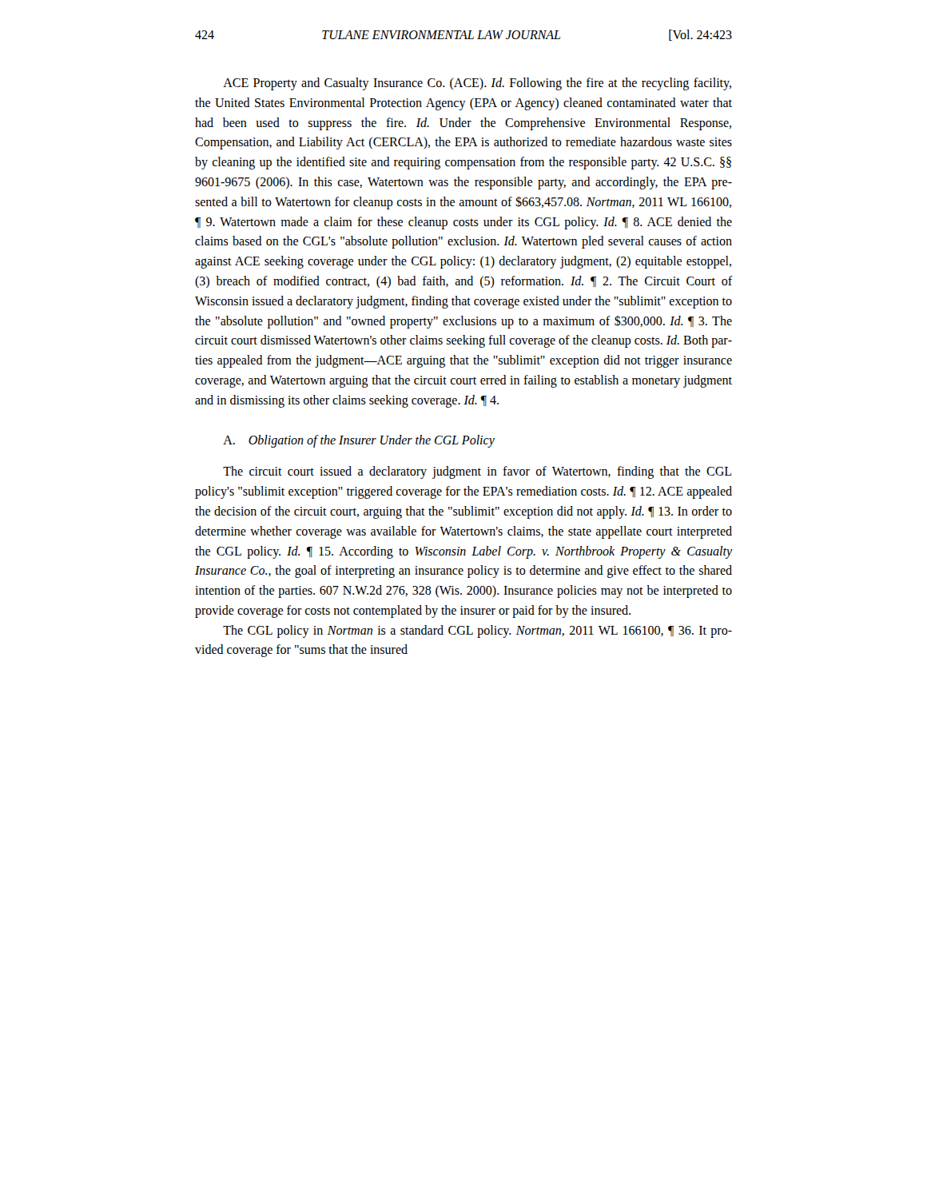424 TULANE ENVIRONMENTAL LAW JOURNAL [Vol. 24:423
ACE Property and Casualty Insurance Co. (ACE). Id. Following the fire at the recycling facility, the United States Environmental Protection Agency (EPA or Agency) cleaned contaminated water that had been used to suppress the fire. Id. Under the Comprehensive Environmental Response, Compensation, and Liability Act (CERCLA), the EPA is authorized to remediate hazardous waste sites by cleaning up the identified site and requiring compensation from the responsible party. 42 U.S.C. §§ 9601-9675 (2006). In this case, Watertown was the responsible party, and accordingly, the EPA presented a bill to Watertown for cleanup costs in the amount of $663,457.08. Nortman, 2011 WL 166100, ¶ 9. Watertown made a claim for these cleanup costs under its CGL policy. Id. ¶ 8. ACE denied the claims based on the CGL's "absolute pollution" exclusion. Id. Watertown pled several causes of action against ACE seeking coverage under the CGL policy: (1) declaratory judgment, (2) equitable estoppel, (3) breach of modified contract, (4) bad faith, and (5) reformation. Id. ¶ 2. The Circuit Court of Wisconsin issued a declaratory judgment, finding that coverage existed under the "sublimit" exception to the "absolute pollution" and "owned property" exclusions up to a maximum of $300,000. Id. ¶ 3. The circuit court dismissed Watertown's other claims seeking full coverage of the cleanup costs. Id. Both parties appealed from the judgment—ACE arguing that the "sublimit" exception did not trigger insurance coverage, and Watertown arguing that the circuit court erred in failing to establish a monetary judgment and in dismissing its other claims seeking coverage. Id. ¶ 4.
A. Obligation of the Insurer Under the CGL Policy
The circuit court issued a declaratory judgment in favor of Watertown, finding that the CGL policy's "sublimit exception" triggered coverage for the EPA's remediation costs. Id. ¶ 12. ACE appealed the decision of the circuit court, arguing that the "sublimit" exception did not apply. Id. ¶ 13. In order to determine whether coverage was available for Watertown's claims, the state appellate court interpreted the CGL policy. Id. ¶ 15. According to Wisconsin Label Corp. v. Northbrook Property & Casualty Insurance Co., the goal of interpreting an insurance policy is to determine and give effect to the shared intention of the parties. 607 N.W.2d 276, 328 (Wis. 2000). Insurance policies may not be interpreted to provide coverage for costs not contemplated by the insurer or paid for by the insured.
The CGL policy in Nortman is a standard CGL policy. Nortman, 2011 WL 166100, ¶ 36. It provided coverage for "sums that the insured